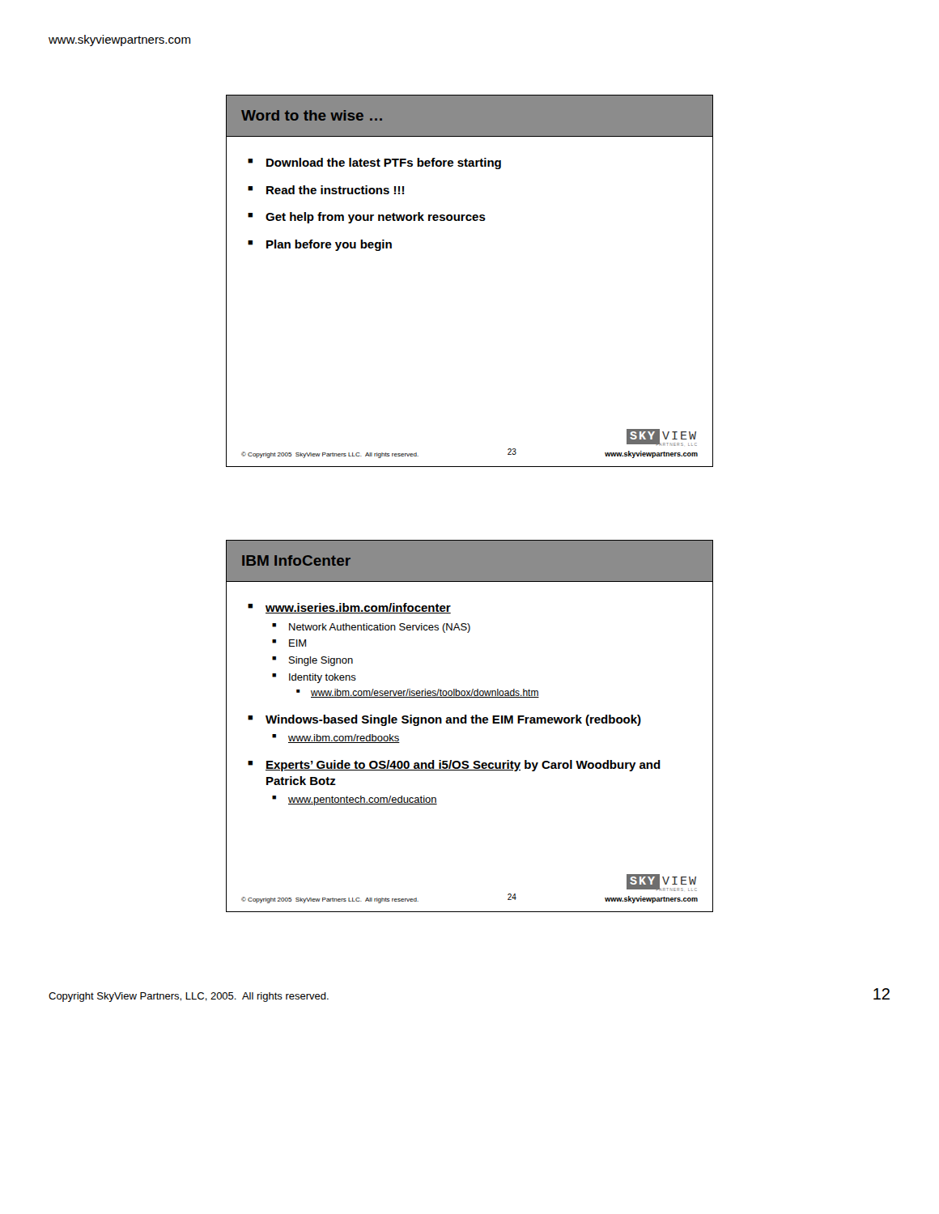www.skyviewpartners.com
Word to the wise …
Download the latest PTFs before starting
Read the instructions !!!
Get help from your network resources
Plan before you begin
© Copyright 2005 SkyView Partners LLC. All rights reserved.
23
SKY VIEW
PARTNERS, LLC
www.skyviewpartners.com
IBM InfoCenter
www.iseries.ibm.com/infocenter
Network Authentication Services (NAS)
EIM
Single Signon
Identity tokens
www.ibm.com/eserver/iseries/toolbox/downloads.htm
Windows-based Single Signon and the EIM Framework (redbook)
www.ibm.com/redbooks
Experts’ Guide to OS/400 and i5/OS Security by Carol Woodbury and Patrick Botz
www.pentontech.com/education
© Copyright 2005 SkyView Partners LLC. All rights reserved.
24
SKY VIEW
PARTNERS, LLC
www.skyviewpartners.com
Copyright SkyView Partners, LLC, 2005. All rights reserved.
12